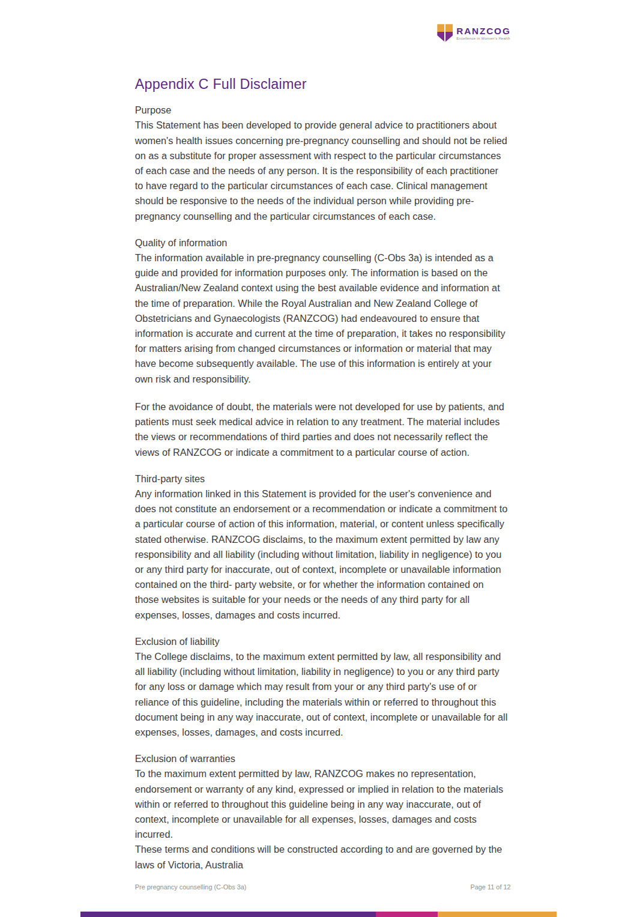RANZCOG
Excellence in Women's Health
Appendix C Full Disclaimer
Purpose
This Statement has been developed to provide general advice to practitioners about women's health issues concerning pre-pregnancy counselling and should not be relied on as a substitute for proper assessment with respect to the particular circumstances of each case and the needs of any person. It is the responsibility of each practitioner to have regard to the particular circumstances of each case. Clinical management should be responsive to the needs of the individual person while providing pre-pregnancy counselling and the particular circumstances of each case.
Quality of information
The information available in pre-pregnancy counselling (C-Obs 3a) is intended as a guide and provided for information purposes only. The information is based on the Australian/New Zealand context using the best available evidence and information at the time of preparation. While the Royal Australian and New Zealand College of Obstetricians and Gynaecologists (RANZCOG) had endeavoured to ensure that information is accurate and current at the time of preparation, it takes no responsibility for matters arising from changed circumstances or information or material that may have become subsequently available. The use of this information is entirely at your own risk and responsibility.
For the avoidance of doubt, the materials were not developed for use by patients, and patients must seek medical advice in relation to any treatment. The material includes the views or recommendations of third parties and does not necessarily reflect the views of RANZCOG or indicate a commitment to a particular course of action.
Third-party sites
Any information linked in this Statement is provided for the user's convenience and does not constitute an endorsement or a recommendation or indicate a commitment to a particular course of action of this information, material, or content unless specifically stated otherwise. RANZCOG disclaims, to the maximum extent permitted by law any responsibility and all liability (including without limitation, liability in negligence) to you or any third party for inaccurate, out of context, incomplete or unavailable information contained on the third- party website, or for whether the information contained on those websites is suitable for your needs or the needs of any third party for all expenses, losses, damages and costs incurred.
Exclusion of liability
The College disclaims, to the maximum extent permitted by law, all responsibility and all liability (including without limitation, liability in negligence) to you or any third party for any loss or damage which may result from your or any third party's use of or reliance of this guideline, including the materials within or referred to throughout this document being in any way inaccurate, out of context, incomplete or unavailable for all expenses, losses, damages, and costs incurred.
Exclusion of warranties
To the maximum extent permitted by law, RANZCOG makes no representation, endorsement or warranty of any kind, expressed or implied in relation to the materials within or referred to throughout this guideline being in any way inaccurate, out of context, incomplete or unavailable for all expenses, losses, damages and costs incurred.
These terms and conditions will be constructed according to and are governed by the laws of Victoria, Australia
Pre pregnancy counselling (C-Obs 3a)
Page 11 of 12